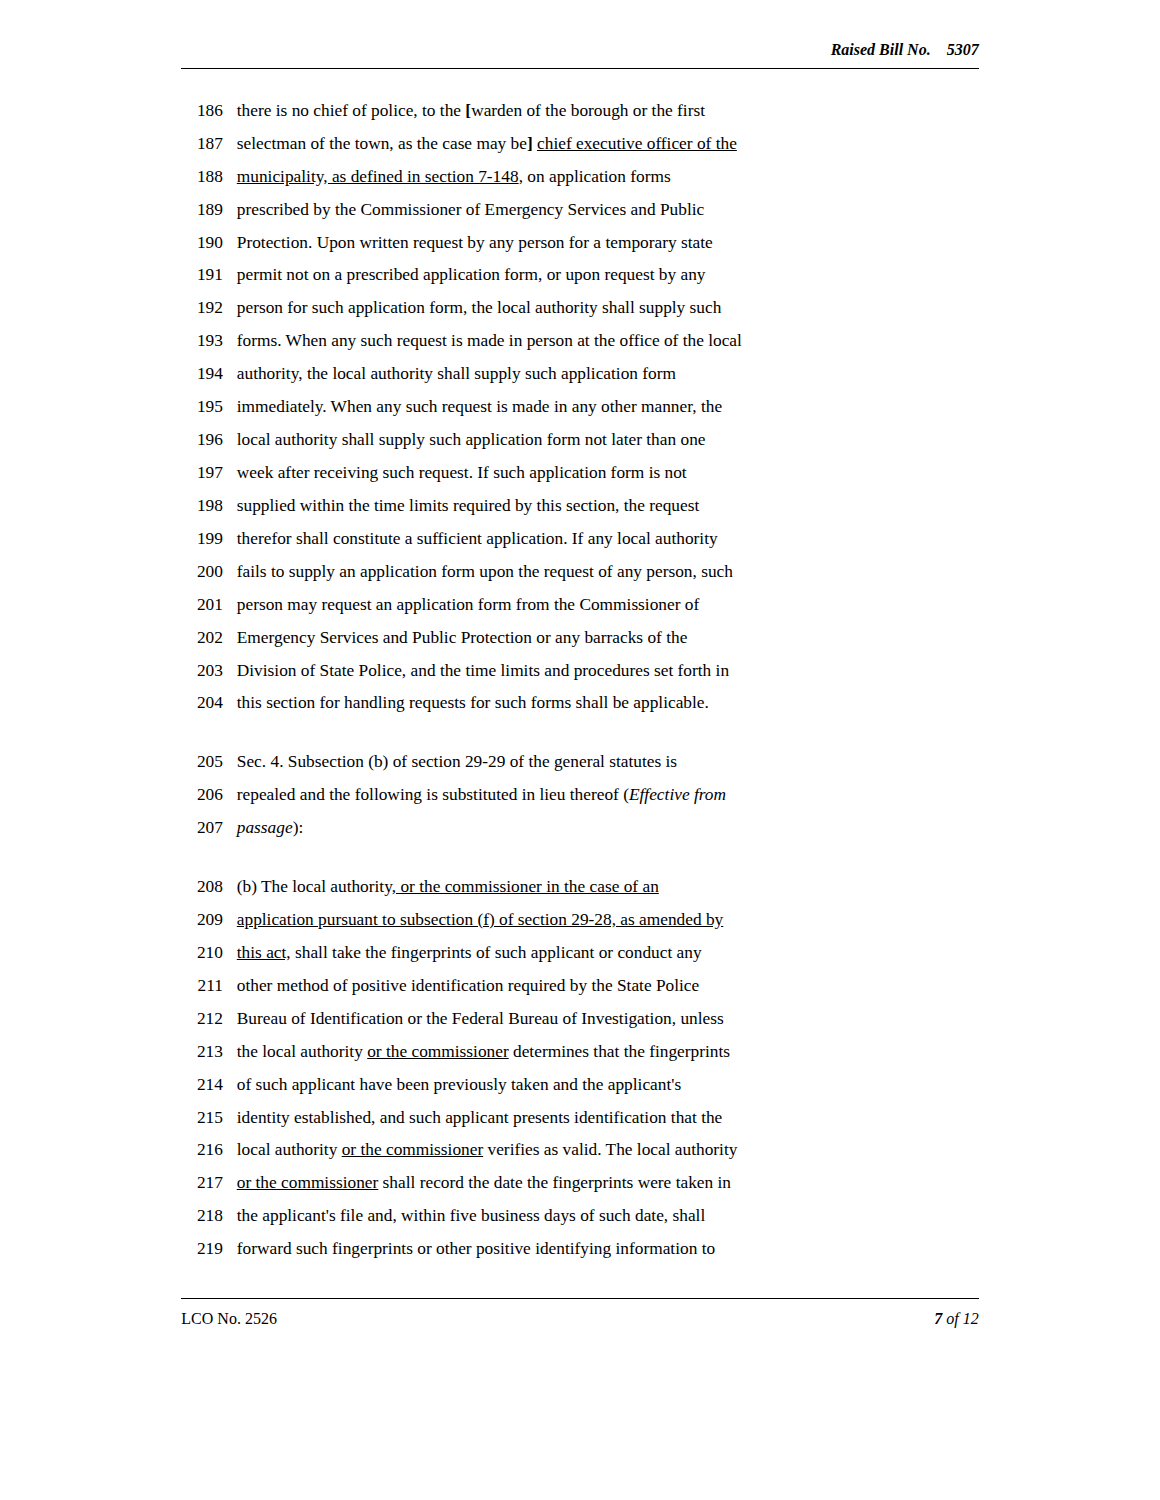Raised Bill No. 5307
186there is no chief of police, to the [warden of the borough or the first
187selectman of the town, as the case may be] chief executive officer of the
188 municipality, as defined in section 7-148, on application forms
189prescribed by the Commissioner of Emergency Services and Public
190 Protection. Upon written request by any person for a temporary state
191permit not on a prescribed application form, or upon request by any
192person for such application form, the local authority shall supply such
193forms. When any such request is made in person at the office of the local
194authority, the local authority shall supply such application form
195immediately. When any such request is made in any other manner, the
196local authority shall supply such application form not later than one
197week after receiving such request. If such application form is not
198supplied within the time limits required by this section, the request
199therefor shall constitute a sufficient application. If any local authority
200fails to supply an application form upon the request of any person, such
201person may request an application form from the Commissioner of
202 Emergency Services and Public Protection or any barracks of the
203 Division of State Police, and the time limits and procedures set forth in
204this section for handling requests for such forms shall be applicable.
205 Sec. 4. Subsection (b) of section 29-29 of the general statutes is
206repealed and the following is substituted in lieu thereof (Effective from
207 passage):
208(b) The local authority, or the commissioner in the case of an
209 application pursuant to subsection (f) of section 29-28, as amended by
210 this act, shall take the fingerprints of such applicant or conduct any
211other method of positive identification required by the State Police
212 Bureau of Identification or the Federal Bureau of Investigation, unless
213the local authority or the commissioner determines that the fingerprints
214of such applicant have been previously taken and the applicant's
215identity established, and such applicant presents identification that the
216local authority or the commissioner verifies as valid. The local authority
217 or the commissioner shall record the date the fingerprints were taken in
218the applicant's file and, within five business days of such date, shall
219forward such fingerprints or other positive identifying information to
LCO No. 2526 7 of 12